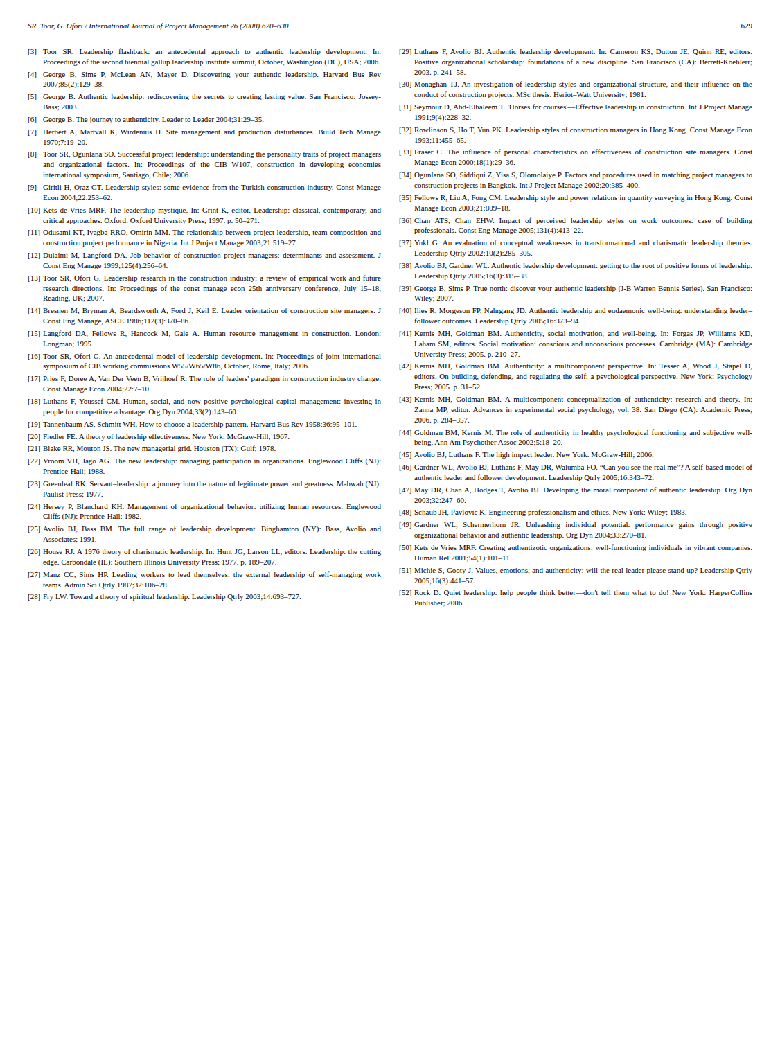SR. Toor, G. Ofori / International Journal of Project Management 26 (2008) 620–630 629
[3] Toor SR. Leadership flashback: an antecedental approach to authentic leadership development. In: Proceedings of the second biennial gallup leadership institute summit, October, Washington (DC), USA; 2006.
[4] George B, Sims P, McLean AN, Mayer D. Discovering your authentic leadership. Harvard Bus Rev 2007;85(2):129–38.
[5] George B. Authentic leadership: rediscovering the secrets to creating lasting value. San Francisco: Jossey-Bass; 2003.
[6] George B. The journey to authenticity. Leader to Leader 2004;31:29–35.
[7] Herbert A, Martvall K, Wirdenius H. Site management and production disturbances. Build Tech Manage 1970;7:19–20.
[8] Toor SR, Ogunlana SO. Successful project leadership: understanding the personality traits of project managers and organizational factors. In: Proceedings of the CIB W107, construction in developing economies international symposium, Santiago, Chile; 2006.
[9] Giritli H, Oraz GT. Leadership styles: some evidence from the Turkish construction industry. Const Manage Econ 2004;22:253–62.
[10] Kets de Vries MRF. The leadership mystique. In: Grint K, editor. Leadership: classical, contemporary, and critical approaches. Oxford: Oxford University Press; 1997. p. 50–271.
[11] Odusami KT, Iyagba RRO, Omirin MM. The relationship between project leadership, team composition and construction project performance in Nigeria. Int J Project Manage 2003;21:519–27.
[12] Dulaimi M, Langford DA. Job behavior of construction project managers: determinants and assessment. J Const Eng Manage 1999;125(4):256–64.
[13] Toor SR, Ofori G. Leadership research in the construction industry: a review of empirical work and future research directions. In: Proceedings of the const manage econ 25th anniversary conference, July 15–18, Reading, UK; 2007.
[14] Bresnen M, Bryman A, Beardsworth A, Ford J, Keil E. Leader orientation of construction site managers. J Const Eng Manage, ASCE 1986;112(3):370–86.
[15] Langford DA, Fellows R, Hancock M, Gale A. Human resource management in construction. London: Longman; 1995.
[16] Toor SR, Ofori G. An antecedental model of leadership development. In: Proceedings of joint international symposium of CIB working commissions W55/W65/W86, October, Rome, Italy; 2006.
[17] Pries F, Doree A, Van Der Veen B, Vrijhoef R. The role of leaders' paradigm in construction industry change. Const Manage Econ 2004;22:7–10.
[18] Luthans F, Youssef CM. Human, social, and now positive psychological capital management: investing in people for competitive advantage. Org Dyn 2004;33(2):143–60.
[19] Tannenbaum AS, Schmitt WH. How to choose a leadership pattern. Harvard Bus Rev 1958;36:95–101.
[20] Fiedler FE. A theory of leadership effectiveness. New York: McGraw-Hill; 1967.
[21] Blake RR, Mouton JS. The new managerial grid. Houston (TX): Gulf; 1978.
[22] Vroom VH, Jago AG. The new leadership: managing participation in organizations. Englewood Cliffs (NJ): Prentice-Hall; 1988.
[23] Greenleaf RK. Servant–leadership: a journey into the nature of legitimate power and greatness. Mahwah (NJ): Paulist Press; 1977.
[24] Hersey P, Blanchard KH. Management of organizational behavior: utilizing human resources. Englewood Cliffs (NJ): Prentice-Hall; 1982.
[25] Avolio BJ, Bass BM. The full range of leadership development. Binghamton (NY): Bass, Avolio and Associates; 1991.
[26] House RJ. A 1976 theory of charismatic leadership. In: Hunt JG, Larson LL, editors. Leadership: the cutting edge. Carbondale (IL): Southern Illinois University Press; 1977. p. 189–207.
[27] Manz CC, Sims HP. Leading workers to lead themselves: the external leadership of self-managing work teams. Admin Sci Qtrly 1987;32:106–28.
[28] Fry LW. Toward a theory of spiritual leadership. Leadership Qtrly 2003;14:693–727.
[29] Luthans F, Avolio BJ. Authentic leadership development. In: Cameron KS, Dutton JE, Quinn RE, editors. Positive organizational scholarship: foundations of a new discipline. San Francisco (CA): Berrett-Koehlerr; 2003. p. 241–58.
[30] Monaghan TJ. An investigation of leadership styles and organizational structure, and their influence on the conduct of construction projects. MSc thesis. Heriot–Watt University; 1981.
[31] Seymour D, Abd-Elhaleem T. 'Horses for courses'—Effective leadership in construction. Int J Project Manage 1991;9(4):228–32.
[32] Rowlinson S, Ho T, Yun PK. Leadership styles of construction managers in Hong Kong. Const Manage Econ 1993;11:455–65.
[33] Fraser C. The influence of personal characteristics on effectiveness of construction site managers. Const Manage Econ 2000;18(1):29–36.
[34] Ogunlana SO, Siddiqui Z, Yisa S, Olomolaiye P. Factors and procedures used in matching project managers to construction projects in Bangkok. Int J Project Manage 2002;20:385–400.
[35] Fellows R, Liu A, Fong CM. Leadership style and power relations in quantity surveying in Hong Kong. Const Manage Econ 2003;21:809–18.
[36] Chan ATS, Chan EHW. Impact of perceived leadership styles on work outcomes: case of building professionals. Const Eng Manage 2005;131(4):413–22.
[37] Yukl G. An evaluation of conceptual weaknesses in transformational and charismatic leadership theories. Leadership Qtrly 2002;10(2):285–305.
[38] Avolio BJ, Gardner WL. Authentic leadership development: getting to the root of positive forms of leadership. Leadership Qtrly 2005;16(3):315–38.
[39] George B, Sims P. True north: discover your authentic leadership (J-B Warren Bennis Series). San Francisco: Wiley; 2007.
[40] Ilies R, Morgeson FP, Nahrgang JD. Authentic leadership and eudaemonic well-being: understanding leader–follower outcomes. Leadership Qtrly 2005;16:373–94.
[41] Kernis MH, Goldman BM. Authenticity, social motivation, and well-being. In: Forgas JP, Williams KD, Laham SM, editors. Social motivation: conscious and unconscious processes. Cambridge (MA): Cambridge University Press; 2005. p. 210–27.
[42] Kernis MH, Goldman BM. Authenticity: a multicomponent perspective. In: Tesser A, Wood J, Stapel D, editors. On building, defending, and regulating the self: a psychological perspective. New York: Psychology Press; 2005. p. 31–52.
[43] Kernis MH, Goldman BM. A multicomponent conceptualization of authenticity: research and theory. In: Zanna MP, editor. Advances in experimental social psychology, vol. 38. San Diego (CA): Academic Press; 2006. p. 284–357.
[44] Goldman BM, Kernis M. The role of authenticity in healthy psychological functioning and subjective well-being. Ann Am Psychother Assoc 2002;5:18–20.
[45] Avolio BJ, Luthans F. The high impact leader. New York: McGraw-Hill; 2006.
[46] Gardner WL, Avolio BJ, Luthans F, May DR, Walumba FO. “Can you see the real me”? A self-based model of authentic leader and follower development. Leadership Qtrly 2005;16:343–72.
[47] May DR, Chan A, Hodges T, Avolio BJ. Developing the moral component of authentic leadership. Org Dyn 2003;32:247–60.
[48] Schaub JH, Pavlovic K. Engineering professionalism and ethics. New York: Wiley; 1983.
[49] Gardner WL, Schermerhorn JR. Unleashing individual potential: performance gains through positive organizational behavior and authentic leadership. Org Dyn 2004;33:270–81.
[50] Kets de Vries MRF. Creating authentizotic organizations: well-functioning individuals in vibrant companies. Human Rel 2001;54(1):101–11.
[51] Michie S, Gooty J. Values, emotions, and authenticity: will the real leader please stand up? Leadership Qtrly 2005;16(3):441–57.
[52] Rock D. Quiet leadership: help people think better—don't tell them what to do! New York: HarperCollins Publisher; 2006.